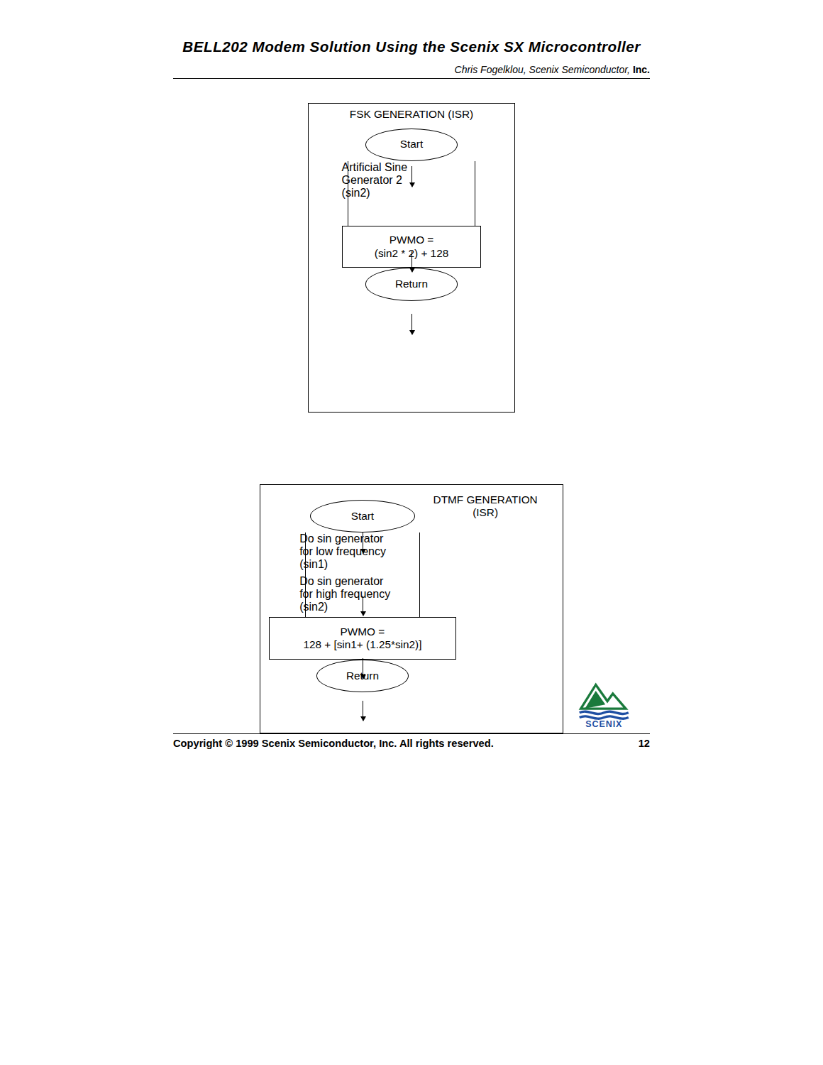BELL202 Modem Solution Using the Scenix SX Microcontroller
Chris Fogelklou, Scenix Semiconductor, Inc.
FSK GENERATION (ISR)
Start
Artificial Sine
Generator 2
(sin2)
PWMO =
(sin2 * 2) + 128
Return
DTMF GENERATION
(ISR)
Start
Do sin generator
for low frequency
(sin1)
Do sin generator
for high frequency
(sin2)
PWMO =
128 + [sin1+ (1.25*sin2)]
Return
SCENIX
Copyright © 1999 Scenix Semiconductor, Inc. All rights reserved. 12